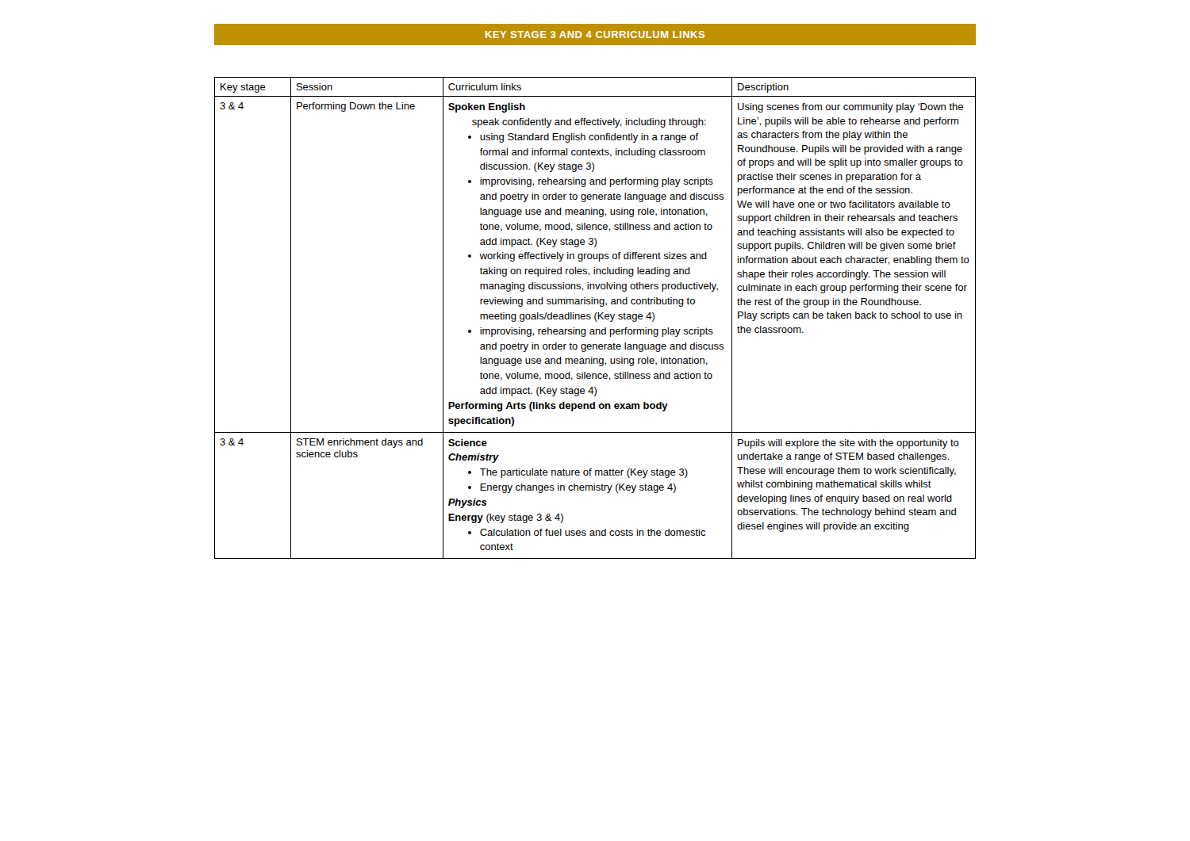KEY STAGE 3 AND 4 CURRICULUM LINKS
| Key stage | Session | Curriculum links | Description |
| --- | --- | --- | --- |
| 3 & 4 | Performing Down the Line | Spoken English speak confidently and effectively, including through: using Standard English confidently in a range of formal and informal contexts, including classroom discussion. (Key stage 3) improvising, rehearsing and performing play scripts and poetry in order to generate language and discuss language use and meaning, using role, intonation, tone, volume, mood, silence, stillness and action to add impact. (Key stage 3) working effectively in groups of different sizes and taking on required roles, including leading and managing discussions, involving others productively, reviewing and summarising, and contributing to meeting goals/deadlines (Key stage 4) improvising, rehearsing and performing play scripts and poetry in order to generate language and discuss language use and meaning, using role, intonation, tone, volume, mood, silence, stillness and action to add impact. (Key stage 4) Performing Arts (links depend on exam body specification) | Using scenes from our community play ‘Down the Line’, pupils will be able to rehearse and perform as characters from the play within the Roundhouse. Pupils will be provided with a range of props and will be split up into smaller groups to practise their scenes in preparation for a performance at the end of the session. We will have one or two facilitators available to support children in their rehearsals and teachers and teaching assistants will also be expected to support pupils. Children will be given some brief information about each character, enabling them to shape their roles accordingly. The session will culminate in each group performing their scene for the rest of the group in the Roundhouse. Play scripts can be taken back to school to use in the classroom. |
| 3 & 4 | STEM enrichment days and science clubs | Science Chemistry The particulate nature of matter (Key stage 3) Energy changes in chemistry (Key stage 4) Physics Energy (key stage 3 & 4) Calculation of fuel uses and costs in the domestic context | Pupils will explore the site with the opportunity to undertake a range of STEM based challenges. These will encourage them to work scientifically, whilst combining mathematical skills whilst developing lines of enquiry based on real world observations. The technology behind steam and diesel engines will provide an exciting |